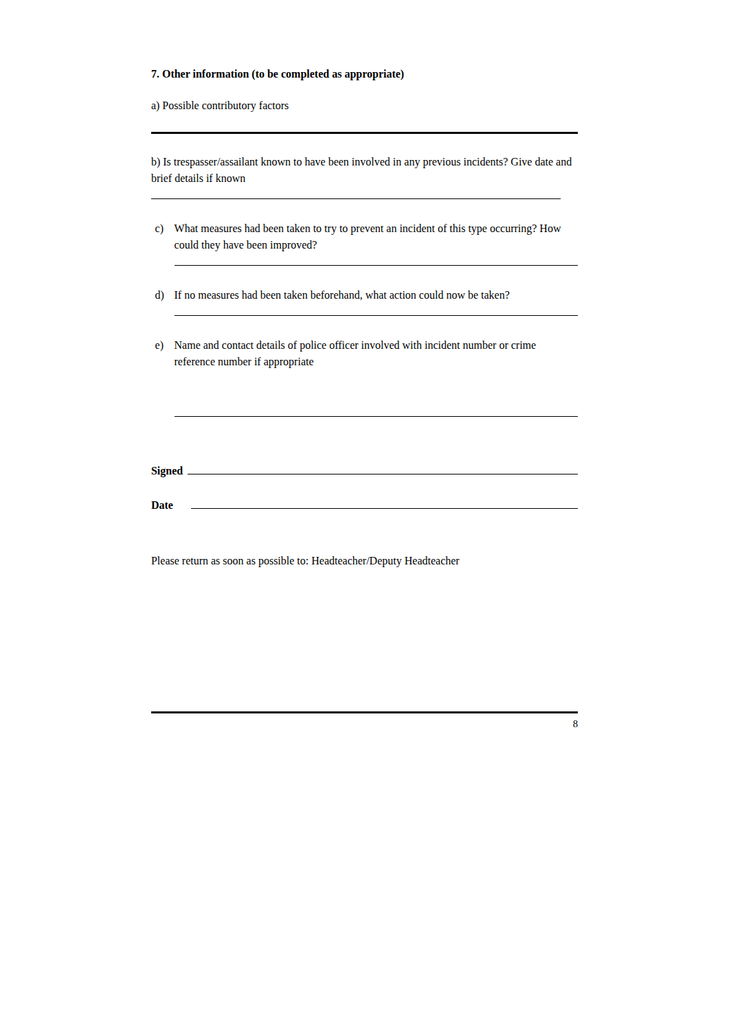7. Other information (to be completed as appropriate)
a) Possible contributory factors
b) Is trespasser/assailant known to have been involved in any previous incidents? Give date and brief details if known
c) What measures had been taken to try to prevent an incident of this type occurring? How could they have been improved?
d) If no measures had been taken beforehand, what action could now be taken?
e) Name and contact details of police officer involved with incident number or crime reference number if appropriate
Signed
Date
Please return as soon as possible to: Headteacher/Deputy Headteacher
8